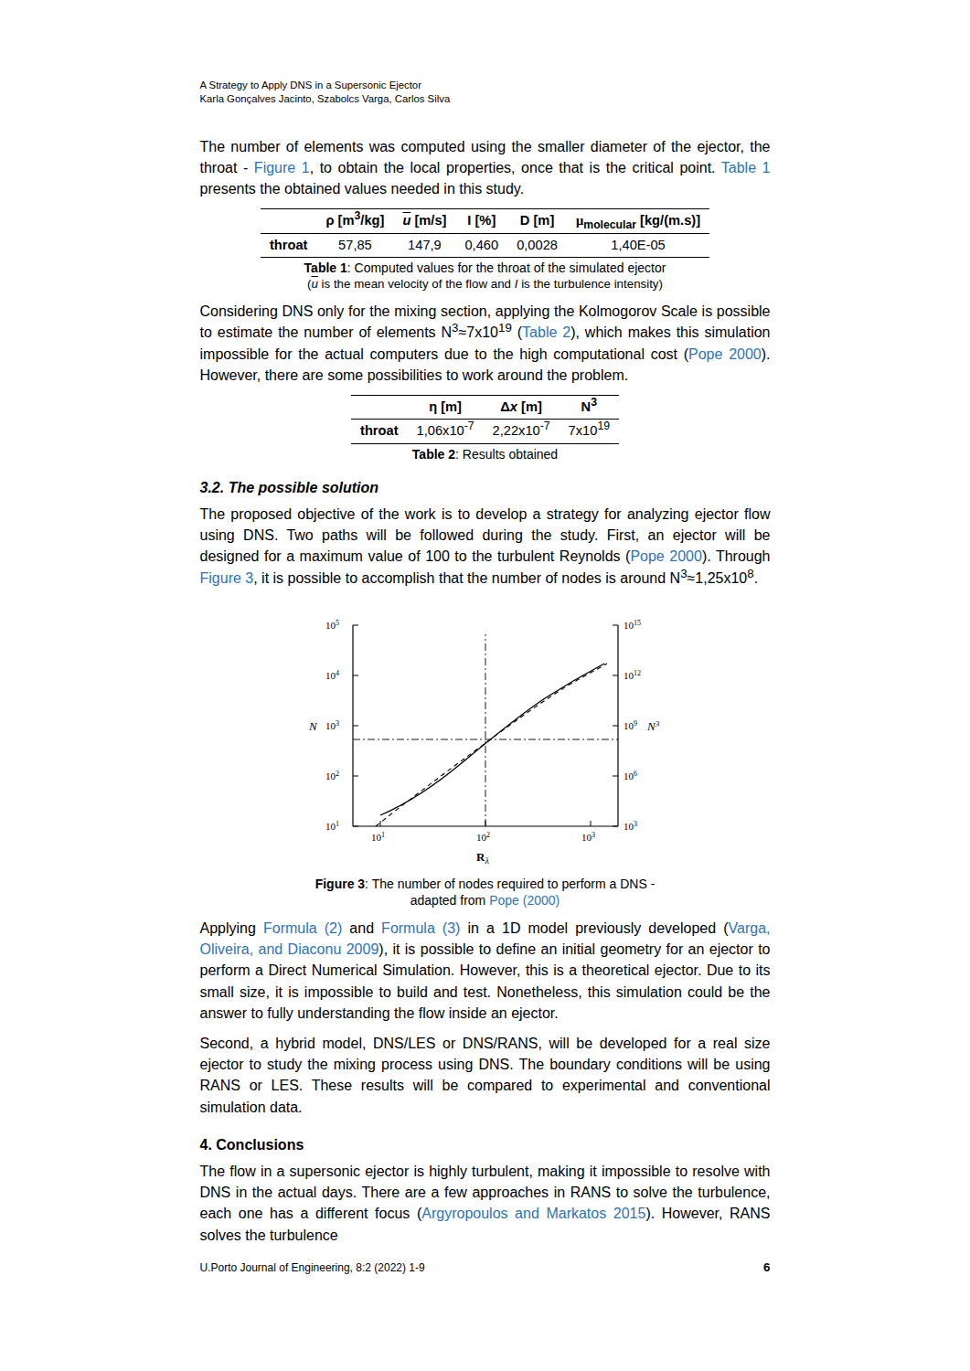A Strategy to Apply DNS in a Supersonic Ejector
Karla Gonçalves Jacinto, Szabolcs Varga, Carlos Silva
The number of elements was computed using the smaller diameter of the ejector, the throat - Figure 1, to obtain the local properties, once that is the critical point. Table 1 presents the obtained values needed in this study.
| | ρ [m 3 /kg] | u [m/s] | I [%] | D [m] | μ molecular [kg/(m.s)] |
| --- | --- | --- | --- | --- | --- |
| throat | 57,85 | 147,9 | 0,460 | 0,0028 | 1,40E-05 |
Table 1: Computed values for the throat of the simulated ejector (u is the mean velocity of the flow and I is the turbulence intensity)
Considering DNS only for the mixing section, applying the Kolmogorov Scale is possible to estimate the number of elements N3≈7x1019 (Table 2), which makes this simulation impossible for the actual computers due to the high computational cost (Pope 2000). However, there are some possibilities to work around the problem.
| | η [m] | Δ x [m] | N 3 |
| --- | --- | --- | --- |
| throat | 1,06x10 -7 | 2,22x10 -7 | 7x10 19 |
Table 2: Results obtained
3.2. The possible solution
The proposed objective of the work is to develop a strategy for analyzing ejector flow using DNS. Two paths will be followed during the study. First, an ejector will be designed for a maximum value of 100 to the turbulent Reynolds (Pope 2000). Through Figure 3, it is possible to accomplish that the number of nodes is around N3≈1,25x108.
101 102 103 104 105 103 106 109 1012 1015 101 102 103 N N3 Rλ
Figure 3: The number of nodes required to perform a DNS -
adapted from Pope (2000)
Applying Formula (2) and Formula (3) in a 1D model previously developed (Varga, Oliveira, and Diaconu 2009), it is possible to define an initial geometry for an ejector to perform a Direct Numerical Simulation. However, this is a theoretical ejector. Due to its small size, it is impossible to build and test. Nonetheless, this simulation could be the answer to fully understanding the flow inside an ejector.
Second, a hybrid model, DNS/LES or DNS/RANS, will be developed for a real size ejector to study the mixing process using DNS. The boundary conditions will be using RANS or LES. These results will be compared to experimental and conventional simulation data.
4. Conclusions
The flow in a supersonic ejector is highly turbulent, making it impossible to resolve with DNS in the actual days. There are a few approaches in RANS to solve the turbulence, each one has a different focus (Argyropoulos and Markatos 2015). However, RANS solves the turbulence
U.Porto Journal of Engineering, 8:2 (2022) 1-9
6